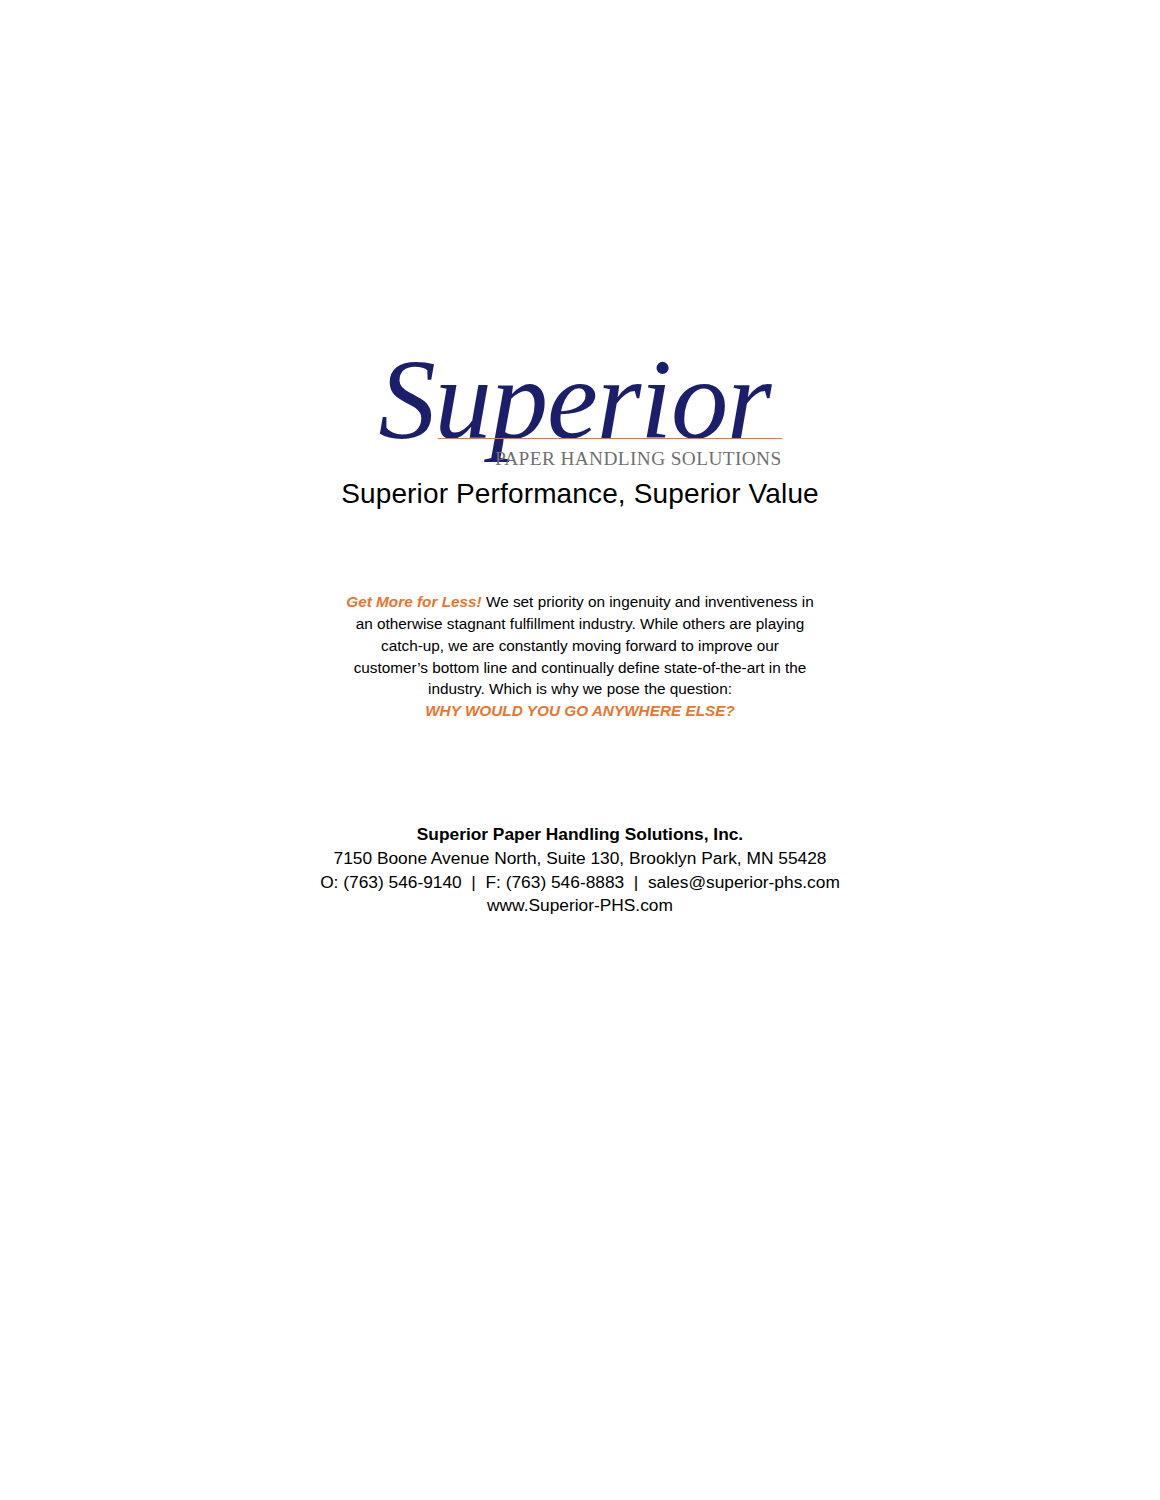Superior PAPER HANDLING SOLUTIONS
Superior Performance, Superior Value
Get More for Less! We set priority on ingenuity and inventiveness in an otherwise stagnant fulfillment industry. While others are playing catch-up, we are constantly moving forward to improve our customer’s bottom line and continually define state-of-the-art in the industry. Which is why we pose the question: WHY WOULD YOU GO ANYWHERE ELSE?
Superior Paper Handling Solutions, Inc.
7150 Boone Avenue North, Suite 130, Brooklyn Park, MN 55428
O: (763) 546-9140 | F: (763) 546-8883 | sales@superior-phs.com
www.Superior-PHS.com